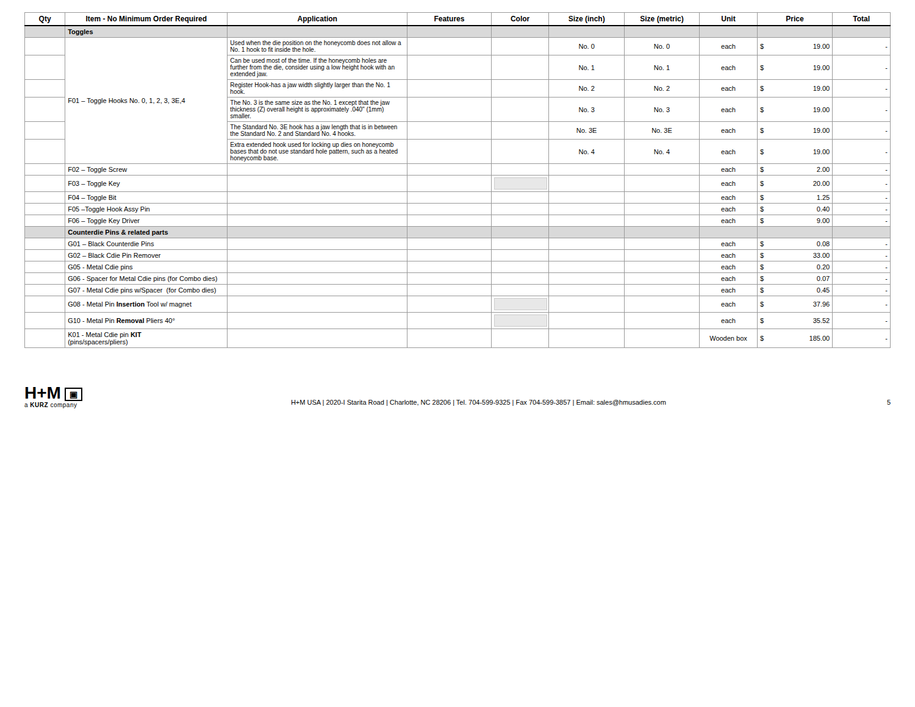| Qty | Item - No Minimum Order Required | Application | Features | Color | Size (inch) | Size (metric) | Unit | Price | Total |
| --- | --- | --- | --- | --- | --- | --- | --- | --- | --- |
| | Toggles | | | | | | | | |
| | F01 – Toggle Hooks No. 0, 1, 2, 3, 3E,4 | Used when the die position on the honeycomb does not allow a No. 1 hook to fit inside the hole. | | | No. 0 | No. 0 | each | $ 19.00 | - |
| | Can be used most of the time. If the honeycomb holes are further from the die, consider using a low height hook with an extended jaw. | | | No. 1 | No. 1 | each | $ 19.00 | - |
| | Register Hook-has a jaw width slightly larger than the No. 1 hook. | | | No. 2 | No. 2 | each | $ 19.00 | - |
| | The No. 3 is the same size as the No. 1 except that the jaw thickness (Z) overall height is approximately .040" (1mm) smaller. | | | No. 3 | No. 3 | each | $ 19.00 | - |
| | The Standard No. 3E hook has a jaw length that is in between the Standard No. 2 and Standard No. 4 hooks. | | | No. 3E | No. 3E | each | $ 19.00 | - |
| | Extra extended hook used for locking up dies on honeycomb bases that do not use standard hole pattern, such as a heated honeycomb base. | | | No. 4 | No. 4 | each | $ 19.00 | - |
| | F02 – Toggle Screw | | | | | | each | $ 2.00 | - |
| | F03 – Toggle Key | | | | | | each | $ 20.00 | - |
| | F04 – Toggle Bit | | | | | | each | $ 1.25 | - |
| | F05 –Toggle Hook Assy Pin | | | | | | each | $ 0.40 | - |
| | F06 – Toggle Key Driver | | | | | | each | $ 9.00 | - |
| | Counterdie Pins & related parts | | | | | | | | |
| | G01 – Black Counterdie Pins | | | | | | each | $ 0.08 | - |
| | G02 – Black Cdie Pin Remover | | | | | | each | $ 33.00 | - |
| | G05 - Metal Cdie pins | | | | | | each | $ 0.20 | - |
| | G06 - Spacer for Metal Cdie pins (for Combo dies) | | | | | | each | $ 0.07 | - |
| | G07 - Metal Cdie pins w/Spacer (for Combo dies) | | | | | | each | $ 0.45 | - |
| | G08 - Metal Pin Insertion Tool w/ magnet | | | | | | each | $ 37.96 | - |
| | G10 - Metal Pin Removal Pliers 40° | | | | | | each | $ 35.52 | - |
| | K01 - Metal Cdie pin KIT (pins/spacers/pliers) | | | | | | Wooden box | $ 185.00 | - |
H+M▣
a KURZ company
H+M USA | 2020-I Starita Road | Charlotte, NC 28206 | Tel. 704-599-9325 | Fax 704-599-3857 | Email: sales@hmusadies.com
5